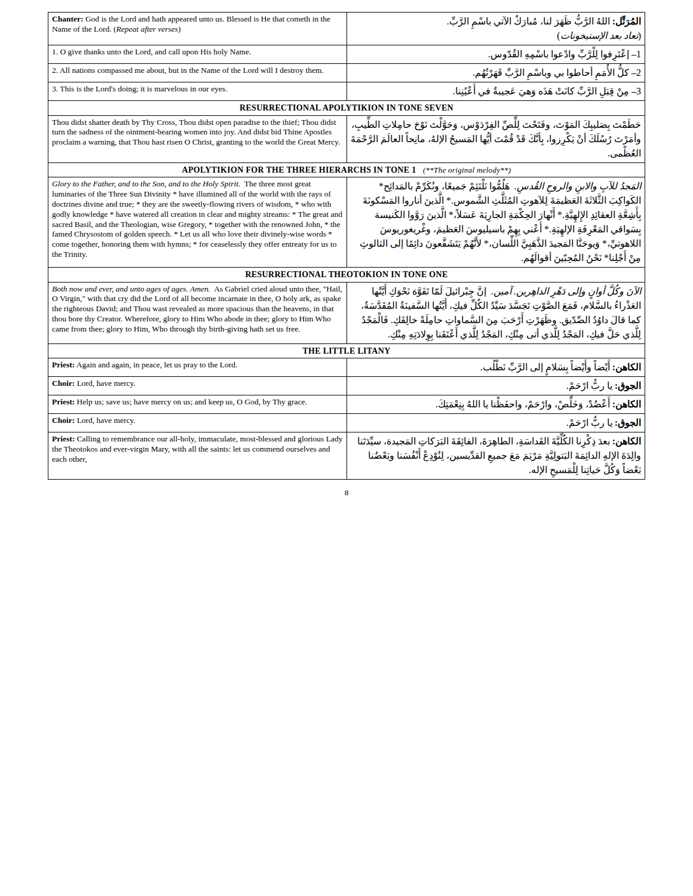| Chanter: God is the Lord and hath appeared unto us. Blessed is He that cometh in the Name of the Lord. ( Repeat after verses ) | المُرَتِّل: اللهُ الرَّبُّ ظَهَرَ لنا، مُبارَكٌ الآتي باسْمِ الرَّبِّ. ( تعاد بعد الإستيخونات ) |
| 1. O give thanks unto the Lord, and call upon His holy Name. | 1– إعْتَرِفوا لِلْرَّبِّ وادْعوا باسْمِهِ القُدّوس. |
| 2. All nations compassed me about, but in the Name of the Lord will I destroy them. | 2– كلُّ الأُمَمِ أحاطوا بي وباسْمِ الرَّبِّ قَهَرْتُهُم. |
| 3. This is the Lord's doing; it is marvelous in our eyes. | 3– مِنْ قِبَلِ الرَّبِّ كانَتْ هَذَه وَهيَ عَجيبةٌ في أَعْيُنِنا. |
| RESURRECTIONAL APOLYTIKION IN TONE SEVEN |
| Thou didst shatter death by Thy Cross, Thou didst open paradise to the thief; Thou didst turn the sadness of the ointment-bearing women into joy. And didst bid Thine Apostles proclaim a warning, that Thou hast risen O Christ, granting to the world the Great Mercy. | حَطَمْتَ بِصَليبِكَ المَوْتَ، وفَتَحْتَ لِلِّصِّ الفِرْدَوْس، وَحَوَّلْتَ نَوْحَ حامِلاتِ الطِّيبِ، وأمَرْتَ رُسُلَكَ أنْ يَكْرِزوا، بِأنَّكَ قَدْ قُمْتَ أيُّها المَسيحُ الإلهُ، مانِحاً العالَمَ الرَّحْمَةَ العُظْمى. |
| APOLYTIKION FOR THE THREE HIERARCHS IN TONE 1 (**The original melody**) |
| Glory to the Father, and to the Son, and to the Holy Spirit. The three most great luminaries of the Three Sun Divinity * have illumined all of the world with the rays of doctrines divine and true; * they are the sweetly-flowing rivers of wisdom, * who with godly knowledge * have watered all creation in clear and mighty streams: * The great and sacred Basil, and the Theologian, wise Gregory, * together with the renowned John, * the famed Chrysostom of golden speech. * Let us all who love their divinely-wise words * come together, honoring them with hymns; * for ceaselessly they offer entreaty for us to the Trinity. | المَجدُ للآبِ والابنِ والروحِ القُدسِ. هَلُمُّوا نَلْتَئِمْ جَميعًا، ونُكَرِّمْ بالمَدائِح* الكَواكِبَ الثَّلاثَةَ العَظيمَةَ لِلآهوتِ المُثَلَّثِ الشَّموس.* الَّذينَ أناروا المَسْكونَةَ بِأَشِعَّةِ العقائِدِ الإِلهِيَّةِ.* أَنْهارَ الحِكْمَةِ الجارِيَةَ عَسَلاً،* الَّذينَ رَوَّوا الكَنيسة بِسَواقي المَعْرِفَةِ الإلهِيَةِ.* أَعْني بِهِمْ باسيليوسَ العَظيمَ، وغْريغوريوسَ اللاهوتيِّ،* وَيوحَنَّا المَجيدَ الذَّهَبِيَّ اللِّسان،* لأَنَّهُمْ يَتَشَفَّعونَ دائِمًا إلى الثالوثِ مِنْ أَجْلِنا* نَحْنُ المُحِبّينَ أقوالَهُم. |
| RESURRECTIONAL THEOTOKION IN TONE ONE |
| Both now and ever, and unto ages of ages. Amen. As Gabriel cried aloud unto thee, "Hail, O Virgin," with that cry did the Lord of all become incarnate in thee, O holy ark, as spake the righteous David; and Thou wast revealed as more spacious than the heavens, in that thou bore thy Creator. Wherefore, glory to Him Who abode in thee; glory to Him Who came from thee; glory to Him, Who through thy birth-giving hath set us free. | الآنَ وكُلَّ أوانٍ وإلى دَهْرِ الداهِرين. آمين. إنَّ جِبْرائيلَ لَمّا تَفَوَّهَ نَحْوَكِ أَيَّتُها العَذْراءُ بالسَّلام، فَمَعَ الصَّوْتِ تَجَسَّدَ سَيِّدُ الكُلِّ فيكِ، أَيَّتُها السَّفينَةُ المُقَدَّسَةُ، كما قالَ داوُدُ الصِّدّيق. وظَهَرْتِ أَرْحَبَ مِنَ السَّماواتِ حامِلَةً خالِقَكِ. فَالْمَجْدُ لِلَّذي حَلَّ فيكِ، المَجْدُ لِلَّذي أتى مِنْكِ، المَجْدُ لِلَّذي أَعْتَقَنا بِوِلادَتِهِ مِنْكِ. |
| THE LITTLE LITANY |
| Priest: Again and again, in peace, let us pray to the Lord. | الكاهن: أَيْضاً وأَيْضاً بِسَلامٍ إلى الرَّبِّ نَطْلُب. |
| Choir: Lord, have mercy. | الجوق: يا ربُّ ارْحَمْ. |
| Priest: Help us; save us; have mercy on us; and keep us, O God, by Thy grace. | الكاهن: أَعْضُدْ، وَخَلِّصْ، وارْحَمْ، واحفَظْنا يا اللهُ بِنِعْمَتِكَ. |
| Choir: Lord, have mercy. | الجوق: يا ربُّ ارْحَمْ. |
| Priest: Calling to remembrance our all-holy, immaculate, most-blessed and glorious Lady the Theotokos and ever-virgin Mary, with all the saints: let us commend ourselves and each other, | الكاهن: بعدَ ذِكْرِنا الكُلِّيَّةَ القَداسَةِ، الطاهِرَةَ، الفائِقَةَ البَرَكاتِ المَجيدة، سيِّدَتَنا والِدَةَ الإلهِ الدائِمَةَ البَتولِيَّةِ مَرْيَمَ مَعَ جميعِ القدِّيسين، لِنُوْدِعْ أَنْفُسَنا وبَعْضُنا بَعْضاً وَكُلَّ حَياتِنا لِلْمَسيحِ الإله. |
8